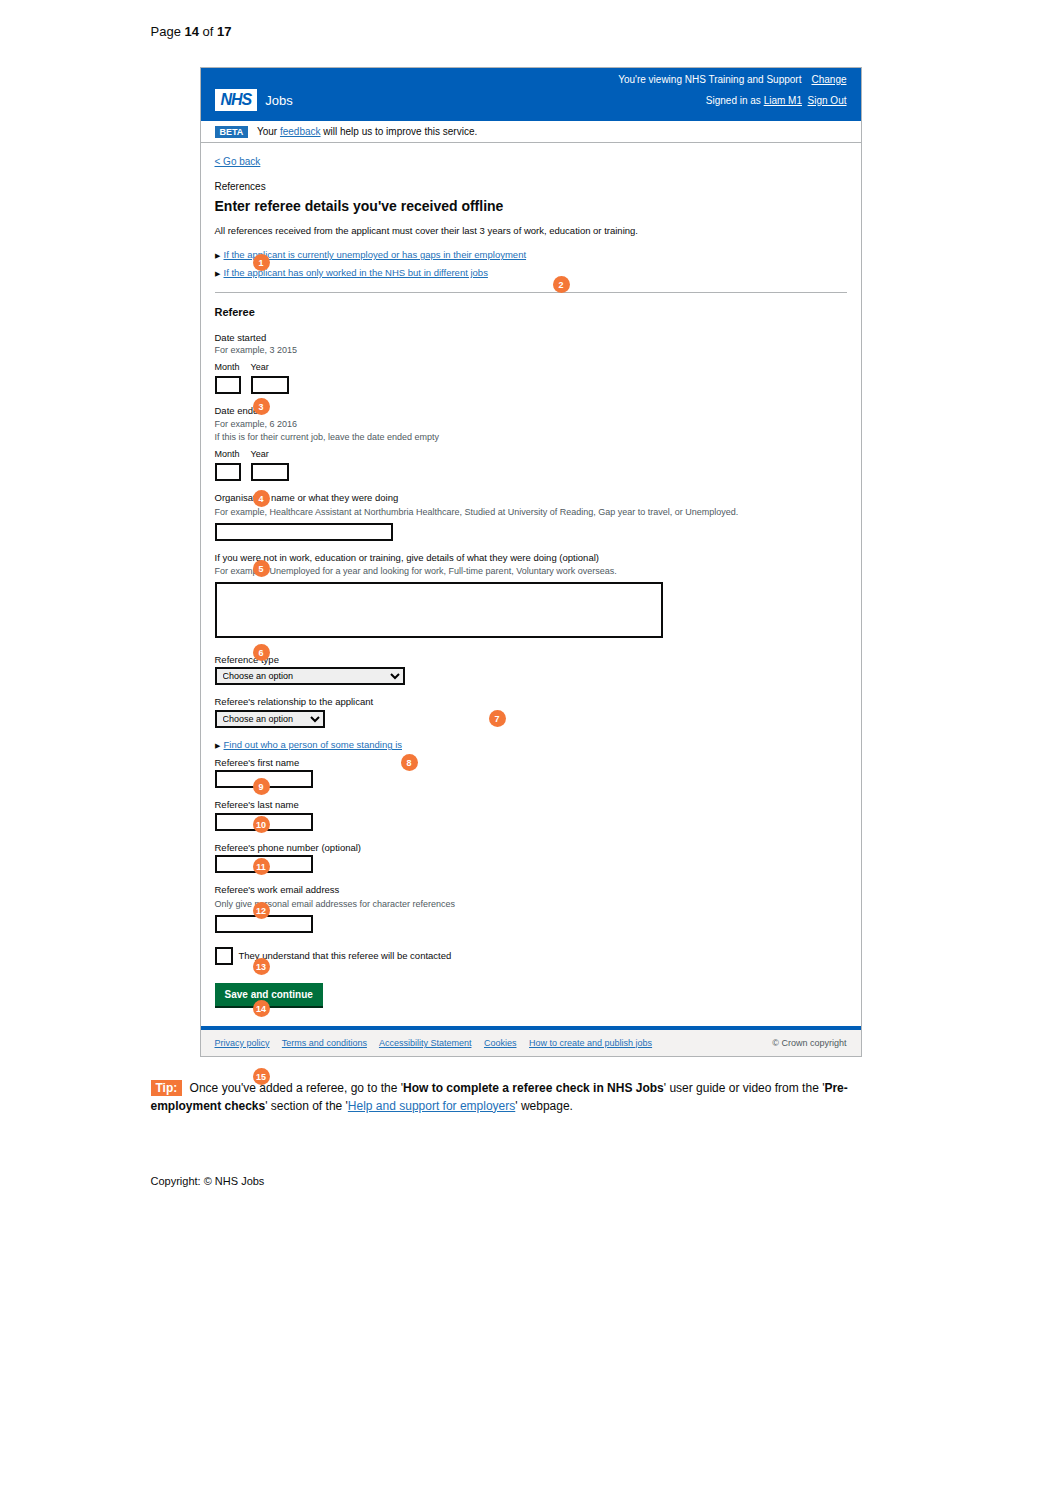Page 14 of 17
1
2
3
4
5
6
7
8
9
10
11
12
13
14
15
You're viewing NHS Training and Support Change
NHS Jobs
Signed in as Liam M1 Sign Out
BETA Your feedback will help us to improve this service.
< Go back
References
Enter referee details you've received offline
All references received from the applicant must cover their last 3 years of work, education or training.
If the applicant is currently unemployed or has gaps in their employment If the applicant has only worked in the NHS but in different jobs
Referee
Date started
For example, 3 2015
Month
Year
Date ended
For example, 6 2016
If this is for their current job, leave the date ended empty
Month
Year
Organisation name or what they were doing
For example, Healthcare Assistant at Northumbria Healthcare, Studied at University of Reading, Gap year to travel, or Unemployed.
If you were not in work, education or training, give details of what they were doing (optional)
For example, Unemployed for a year and looking for work, Full-time parent, Voluntary work overseas.
Reference type
Choose an option
Referee's relationship to the applicant
Choose an option
Find out who a person of some standing is
Referee's first name
Referee's last name
Referee's phone number (optional)
Referee's work email address
Only give personal email addresses for character references
They understand that this referee will be contacted
Save and continue
Privacy policy Terms and conditions Accessibility Statement Cookies How to create and publish jobs
© Crown copyright
Tip: Once you've added a referee, go to the 'How to complete a referee check in NHS Jobs' user guide or video from the 'Pre-employment checks' section of the 'Help and support for employers' webpage.
Copyright: © NHS Jobs